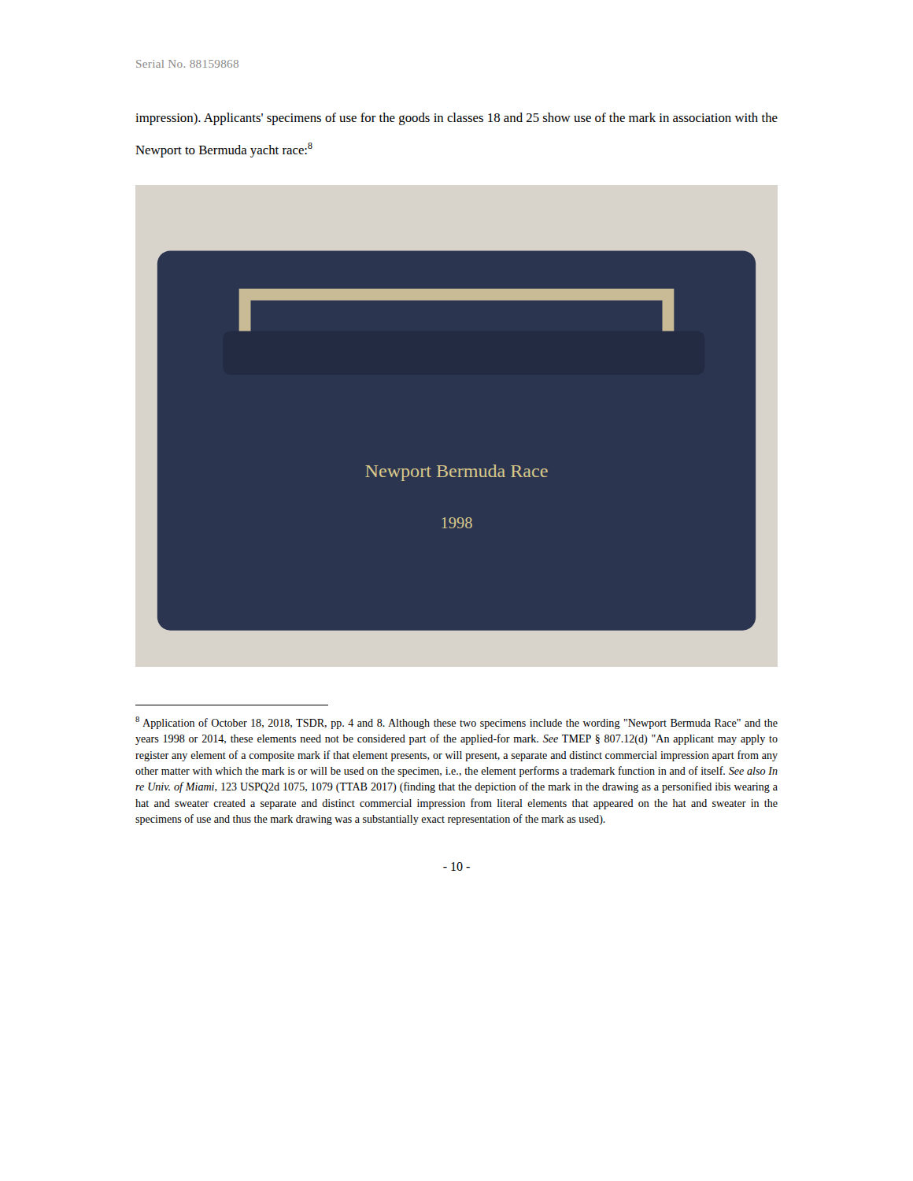Serial No. 88159868
impression). Applicants' specimens of use for the goods in classes 18 and 25 show use of the mark in association with the Newport to Bermuda yacht race:8
8 Application of October 18, 2018, TSDR, pp. 4 and 8. Although these two specimens include the wording "Newport Bermuda Race" and the years 1998 or 2014, these elements need not be considered part of the applied-for mark. See TMEP § 807.12(d) "An applicant may apply to register any element of a composite mark if that element presents, or will present, a separate and distinct commercial impression apart from any other matter with which the mark is or will be used on the specimen, i.e., the element performs a trademark function in and of itself. See also In re Univ. of Miami, 123 USPQ2d 1075, 1079 (TTAB 2017) (finding that the depiction of the mark in the drawing as a personified ibis wearing a hat and sweater created a separate and distinct commercial impression from literal elements that appeared on the hat and sweater in the specimens of use and thus the mark drawing was a substantially exact representation of the mark as used).
- 10 -